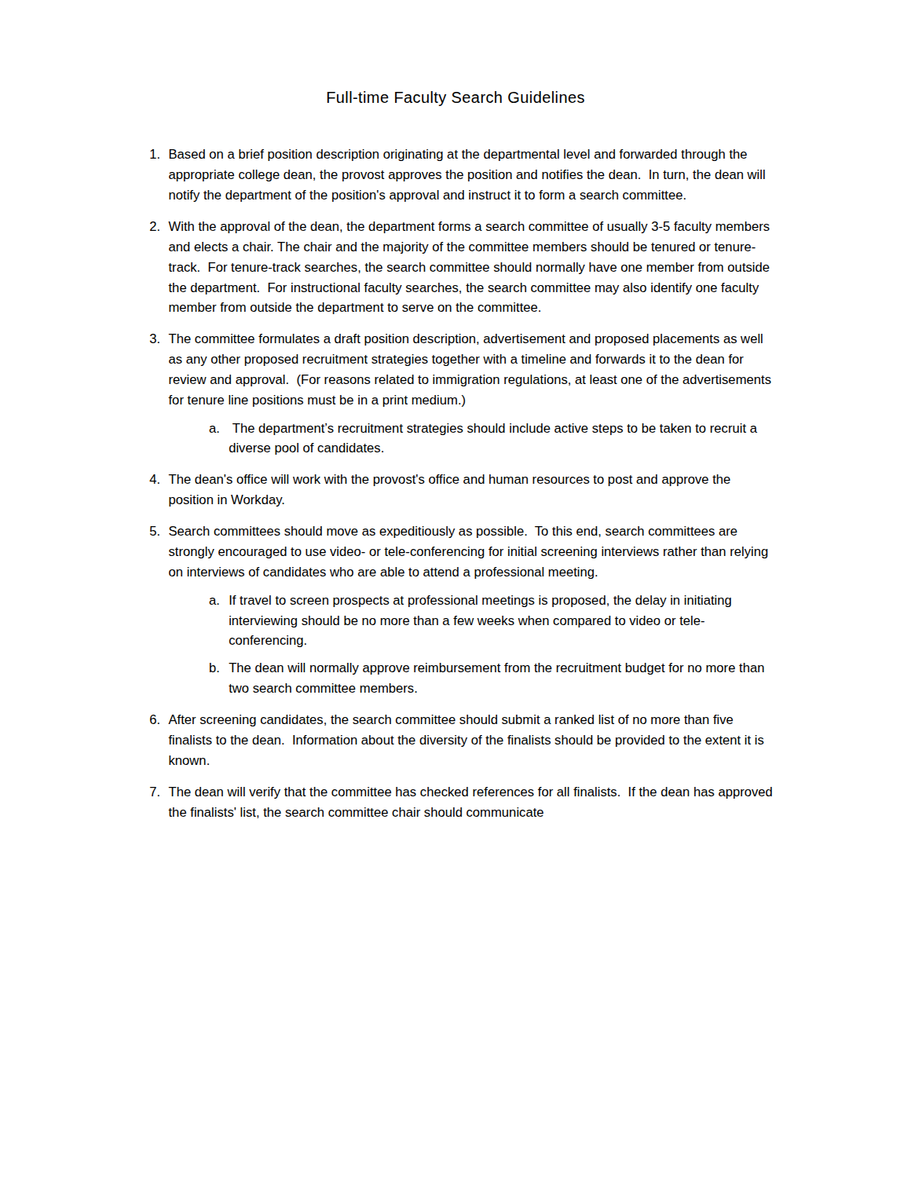Full-time Faculty Search Guidelines
Based on a brief position description originating at the departmental level and forwarded through the appropriate college dean, the provost approves the position and notifies the dean. In turn, the dean will notify the department of the position's approval and instruct it to form a search committee.
With the approval of the dean, the department forms a search committee of usually 3-5 faculty members and elects a chair. The chair and the majority of the committee members should be tenured or tenure-track. For tenure-track searches, the search committee should normally have one member from outside the department. For instructional faculty searches, the search committee may also identify one faculty member from outside the department to serve on the committee.
The committee formulates a draft position description, advertisement and proposed placements as well as any other proposed recruitment strategies together with a timeline and forwards it to the dean for review and approval. (For reasons related to immigration regulations, at least one of the advertisements for tenure line positions must be in a print medium.)
The department’s recruitment strategies should include active steps to be taken to recruit a diverse pool of candidates.
The dean's office will work with the provost's office and human resources to post and approve the position in Workday.
Search committees should move as expeditiously as possible. To this end, search committees are strongly encouraged to use video- or tele-conferencing for initial screening interviews rather than relying on interviews of candidates who are able to attend a professional meeting.
If travel to screen prospects at professional meetings is proposed, the delay in initiating interviewing should be no more than a few weeks when compared to video or tele-conferencing.
The dean will normally approve reimbursement from the recruitment budget for no more than two search committee members.
After screening candidates, the search committee should submit a ranked list of no more than five finalists to the dean. Information about the diversity of the finalists should be provided to the extent it is known.
The dean will verify that the committee has checked references for all finalists. If the dean has approved the finalists' list, the search committee chair should communicate